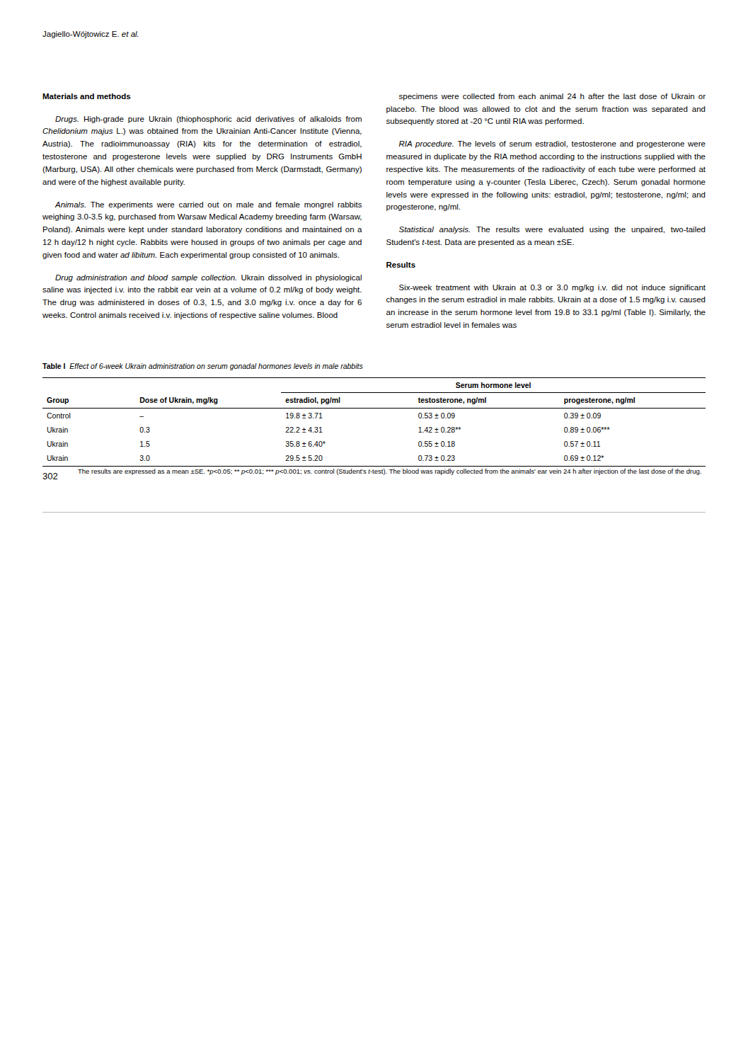Jagiello-Wójtowicz E. et al.
Materials and methods
Drugs. High-grade pure Ukrain (thiophosphoric acid derivatives of alkaloids from Chelidonium majus L.) was obtained from the Ukrainian Anti-Cancer Institute (Vienna, Austria). The radioimmunoassay (RIA) kits for the determination of estradiol, testosterone and progesterone levels were supplied by DRG Instruments GmbH (Marburg, USA). All other chemicals were purchased from Merck (Darmstadt, Germany) and were of the highest available purity.
Animals. The experiments were carried out on male and female mongrel rabbits weighing 3.0-3.5 kg, purchased from Warsaw Medical Academy breeding farm (Warsaw, Poland). Animals were kept under standard laboratory conditions and maintained on a 12 h day/12 h night cycle. Rabbits were housed in groups of two animals per cage and given food and water ad libitum. Each experimental group consisted of 10 animals.
Drug administration and blood sample collection. Ukrain dissolved in physiological saline was injected i.v. into the rabbit ear vein at a volume of 0.2 ml/kg of body weight. The drug was administered in doses of 0.3, 1.5, and 3.0 mg/kg i.v. once a day for 6 weeks. Control animals received i.v. injections of respective saline volumes. Blood
specimens were collected from each animal 24 h after the last dose of Ukrain or placebo. The blood was allowed to clot and the serum fraction was separated and subsequently stored at -20 °C until RIA was performed.
RIA procedure. The levels of serum estradiol, testosterone and progesterone were measured in duplicate by the RIA method according to the instructions supplied with the respective kits. The measurements of the radioactivity of each tube were performed at room temperature using a γ-counter (Tesla Liberec, Czech). Serum gonadal hormone levels were expressed in the following units: estradiol, pg/ml; testosterone, ng/ml; and progesterone, ng/ml.
Statistical analysis. The results were evaluated using the unpaired, two-tailed Student's t-test. Data are presented as a mean ±SE.
Results
Six-week treatment with Ukrain at 0.3 or 3.0 mg/kg i.v. did not induce significant changes in the serum estradiol in male rabbits. Ukrain at a dose of 1.5 mg/kg i.v. caused an increase in the serum hormone level from 19.8 to 33.1 pg/ml (Table I). Similarly, the serum estradiol level in females was
Table I Effect of 6-week Ukrain administration on serum gonadal hormones levels in male rabbits
| Group | Dose of Ukrain, mg/kg | Serum hormone level |
| --- | --- | --- |
| estradiol, pg/ml | testosterone, ng/ml | progesterone, ng/ml |
| Control | – | 19.8 ± 3.71 | 0.53 ± 0.09 | 0.39 ± 0.09 |
| Ukrain | 0.3 | 22.2 ± 4.31 | 1.42 ± 0.28** | 0.89 ± 0.06*** |
| Ukrain | 1.5 | 35.8 ± 6.40* | 0.55 ± 0.18 | 0.57 ± 0.11 |
| Ukrain | 3.0 | 29.5 ± 5.20 | 0.73 ± 0.23 | 0.69 ± 0.12* |
302
The results are expressed as a mean ±SE. *p<0.05; ** p<0.01; *** p<0.001; vs. control (Student's t-test). The blood was rapidly collected from the animals' ear vein 24 h after injection of the last dose of the drug.